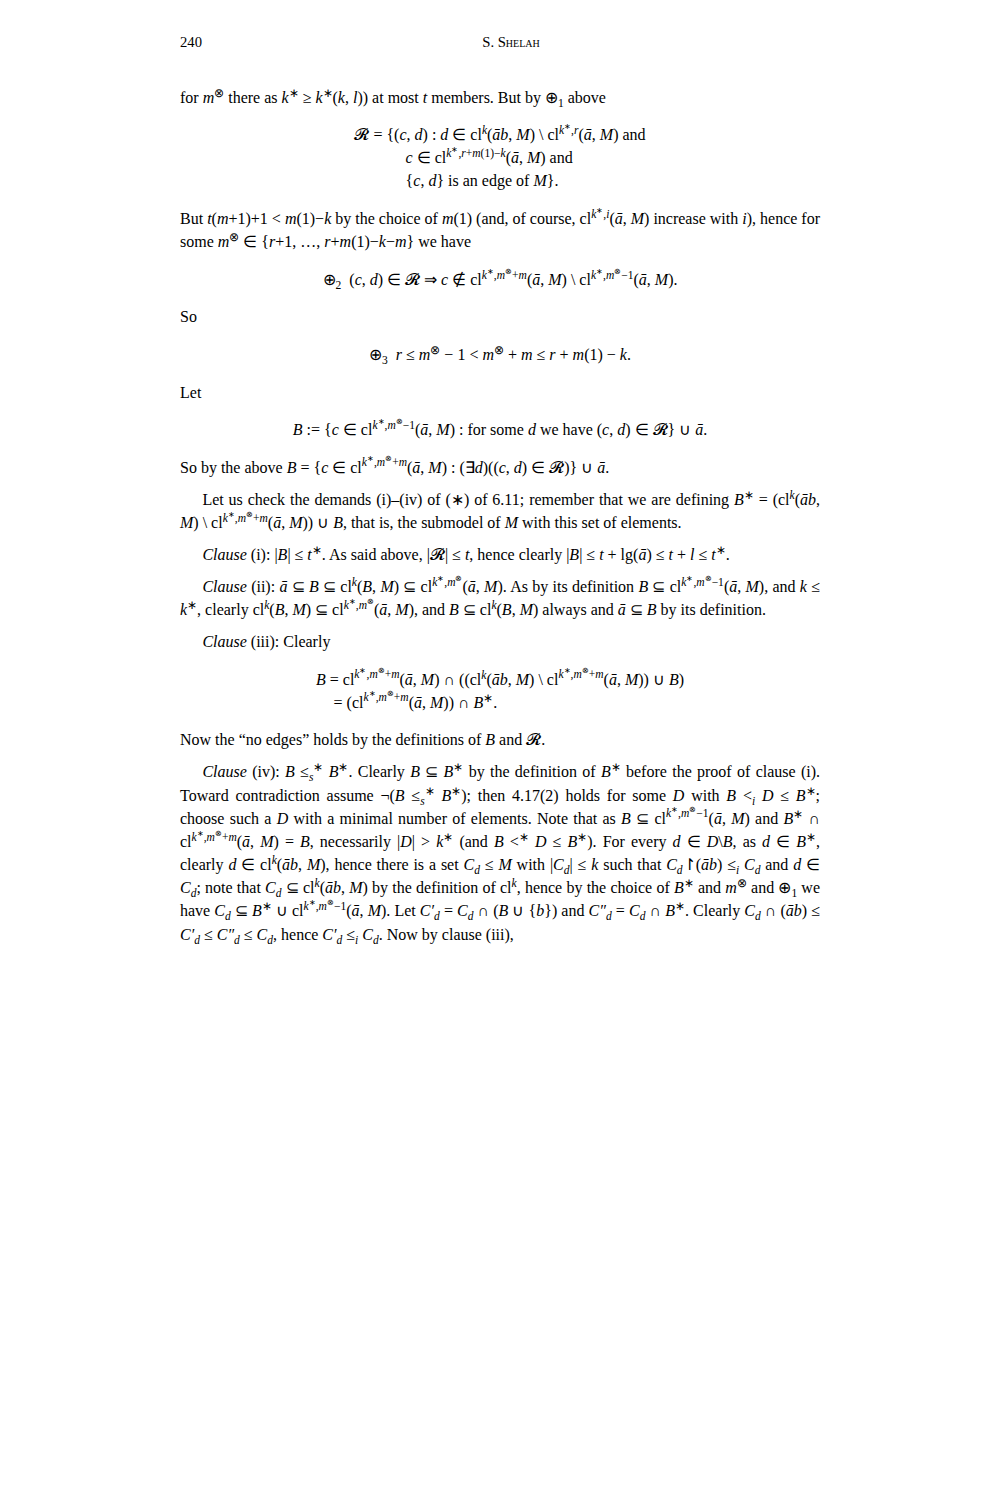240 S. Shelah
for m⊗ there as k∗ ≥ k∗(k, l)) at most t members. But by ⊕1 above
𝓡 = {(c, d) : d ∈ clk(āb, M) \ clk∗,r(ā, M) and
c ∈ clk∗,r+m(1)−k(ā, M) and
{c, d} is an edge of M}.
But t(m+1)+1 < m(1)−k by the choice of m(1) (and, of course, clk∗,i(ā, M) increase with i), hence for some m⊗ ∈ {r+1, …, r+m(1)−k−m} we have
⊕2 (c, d) ∈ 𝓡 ⇒ c ∉ clk∗,m⊗+m(ā, M) \ clk∗,m⊗−1(ā, M).
So
⊕3 r ≤ m⊗ − 1 < m⊗ + m ≤ r + m(1) − k.
Let
B := {c ∈ clk∗,m⊗−1(ā, M) : for some d we have (c, d) ∈ 𝓡} ∪ ā.
So by the above B = {c ∈ clk∗,m⊗+m(ā, M) : (∃d)((c, d) ∈ 𝓡)} ∪ ā.
Let us check the demands (i)–(iv) of (∗) of 6.11; remember that we are defining B∗ = (clk(āb, M) \ clk∗,m⊗+m(ā, M)) ∪ B, that is, the submodel of M with this set of elements.
Clause (i): |B| ≤ t∗. As said above, |𝓡| ≤ t, hence clearly |B| ≤ t + lg(ā) ≤ t + l ≤ t∗.
Clause (ii): ā ⊆ B ⊆ clk(B, M) ⊆ clk∗,m⊗(ā, M). As by its definition B ⊆ clk∗,m⊗−1(ā, M), and k ≤ k∗, clearly clk(B, M) ⊆ clk∗,m⊗(ā, M), and B ⊆ clk(B, M) always and ā ⊆ B by its definition.
Clause (iii): Clearly
B = clk∗,m⊗+m(ā, M) ∩ ((clk(āb, M) \ clk∗,m⊗+m(ā, M)) ∪ B)
= (clk∗,m⊗+m(ā, M)) ∩ B∗.
Now the “no edges” holds by the definitions of B and 𝓡.
Clause (iv): B ≤s∗ B∗. Clearly B ⊆ B∗ by the definition of B∗ before the proof of clause (i). Toward contradiction assume ¬(B ≤s∗ B∗); then 4.17(2) holds for some D with B <i D ≤ B∗; choose such a D with a minimal number of elements. Note that as B ⊆ clk∗,m⊗−1(ā, M) and B∗ ∩ clk∗,m⊗+m(ā, M) = B, necessarily |D| > k∗ (and B <∗ D ≤ B∗). For every d ∈ D\B, as d ∈ B∗, clearly d ∈ clk(āb, M), hence there is a set Cd ≤ M with |Cd| ≤ k such that Cd↾(āb) ≤i Cd and d ∈ Cd; note that Cd ⊆ clk(āb, M) by the definition of clk, hence by the choice of B∗ and m⊗ and ⊕1 we have Cd ⊆ B∗ ∪ clk∗,m⊗−1(ā, M). Let C′d = Cd ∩ (B ∪ {b}) and C″d = Cd ∩ B∗. Clearly Cd ∩ (āb) ≤ C′d ≤ C″d ≤ Cd, hence C′d ≤i Cd. Now by clause (iii),